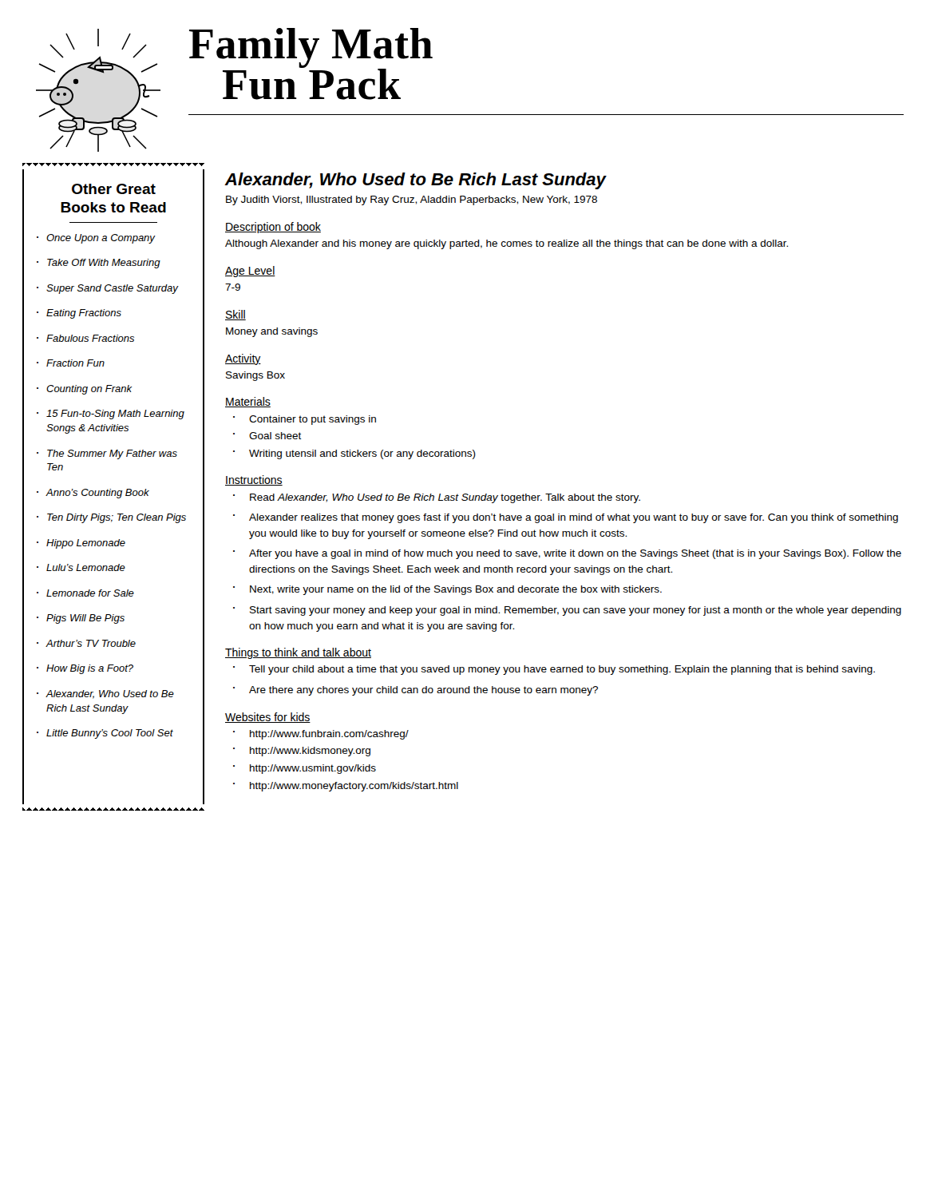Family Math Fun Pack
Other Great
Books to Read
Once Upon a Company
Take Off With Measuring
Super Sand Castle Saturday
Eating Fractions
Fabulous Fractions
Fraction Fun
Counting on Frank
15 Fun-to-Sing Math Learning Songs & Activities
The Summer My Father was Ten
Anno’s Counting Book
Ten Dirty Pigs; Ten Clean Pigs
Hippo Lemonade
Lulu’s Lemonade
Lemonade for Sale
Pigs Will Be Pigs
Arthur’s TV Trouble
How Big is a Foot?
Alexander, Who Used to Be Rich Last Sunday
Little Bunny’s Cool Tool Set
Alexander, Who Used to Be Rich Last Sunday
By Judith Viorst, Illustrated by Ray Cruz, Aladdin Paperbacks, New York, 1978
Description of book
Although Alexander and his money are quickly parted, he comes to realize all the things that can be done with a dollar.
Age Level
7-9
Skill
Money and savings
Activity
Savings Box
Materials
Container to put savings in
Goal sheet
Writing utensil and stickers (or any decorations)
Instructions
Read Alexander, Who Used to Be Rich Last Sunday together. Talk about the story.
Alexander realizes that money goes fast if you don’t have a goal in mind of what you want to buy or save for. Can you think of something you would like to buy for yourself or someone else? Find out how much it costs.
After you have a goal in mind of how much you need to save, write it down on the Savings Sheet (that is in your Savings Box). Follow the directions on the Savings Sheet. Each week and month record your savings on the chart.
Next, write your name on the lid of the Savings Box and decorate the box with stickers.
Start saving your money and keep your goal in mind. Remember, you can save your money for just a month or the whole year depending on how much you earn and what it is you are saving for.
Things to think and talk about
Tell your child about a time that you saved up money you have earned to buy something. Explain the planning that is behind saving.
Are there any chores your child can do around the house to earn money?
Websites for kids
http://www.funbrain.com/cashreg/
http://www.kidsmoney.org
http://www.usmint.gov/kids
http://www.moneyfactory.com/kids/start.html